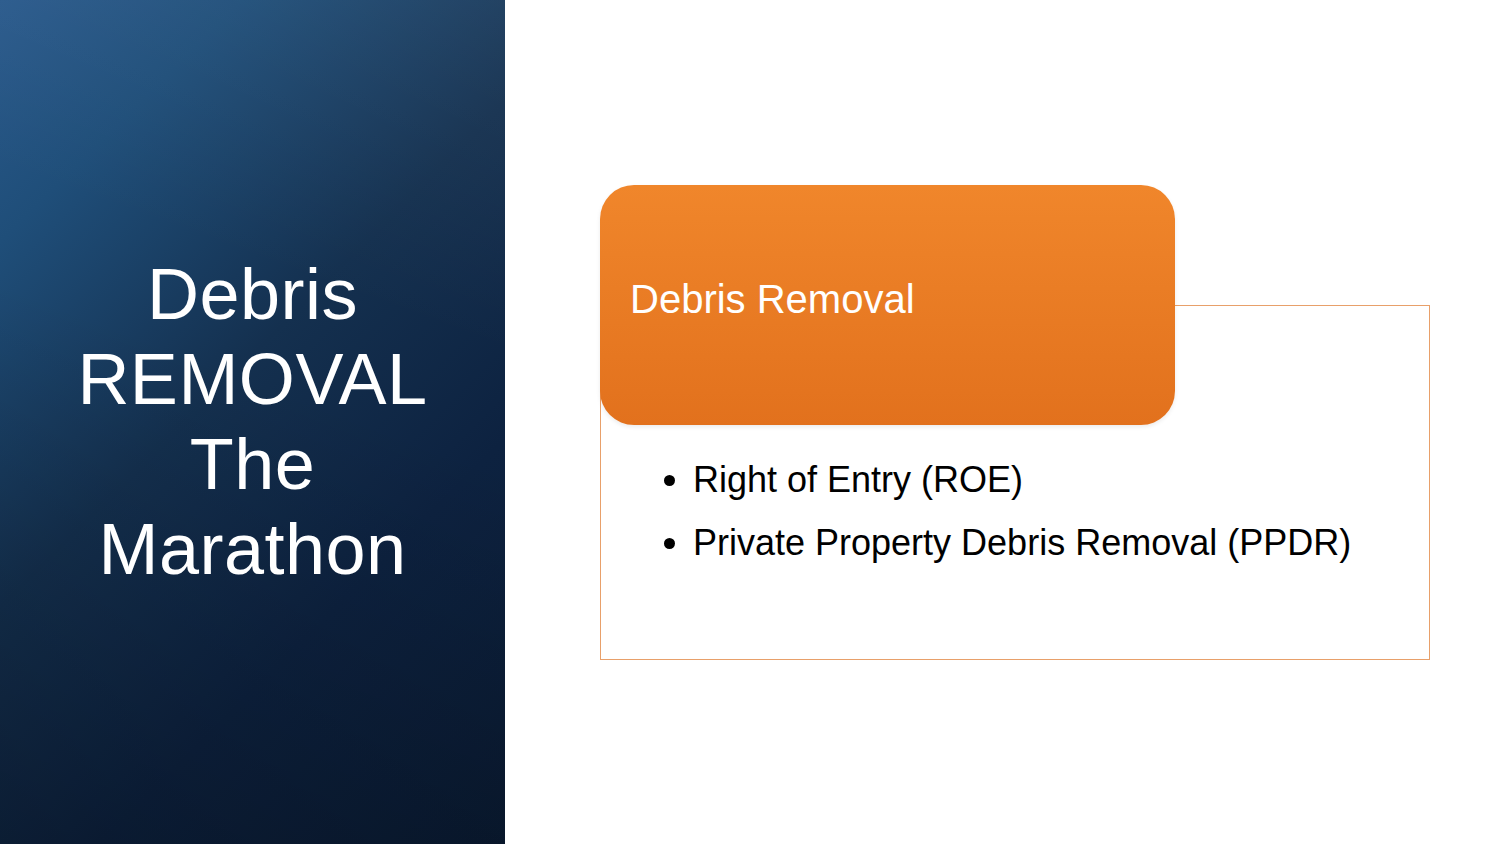Debris
REMOVAL
The
Marathon
Debris Removal
Right of Entry (ROE)
Private Property Debris Removal (PPDR)